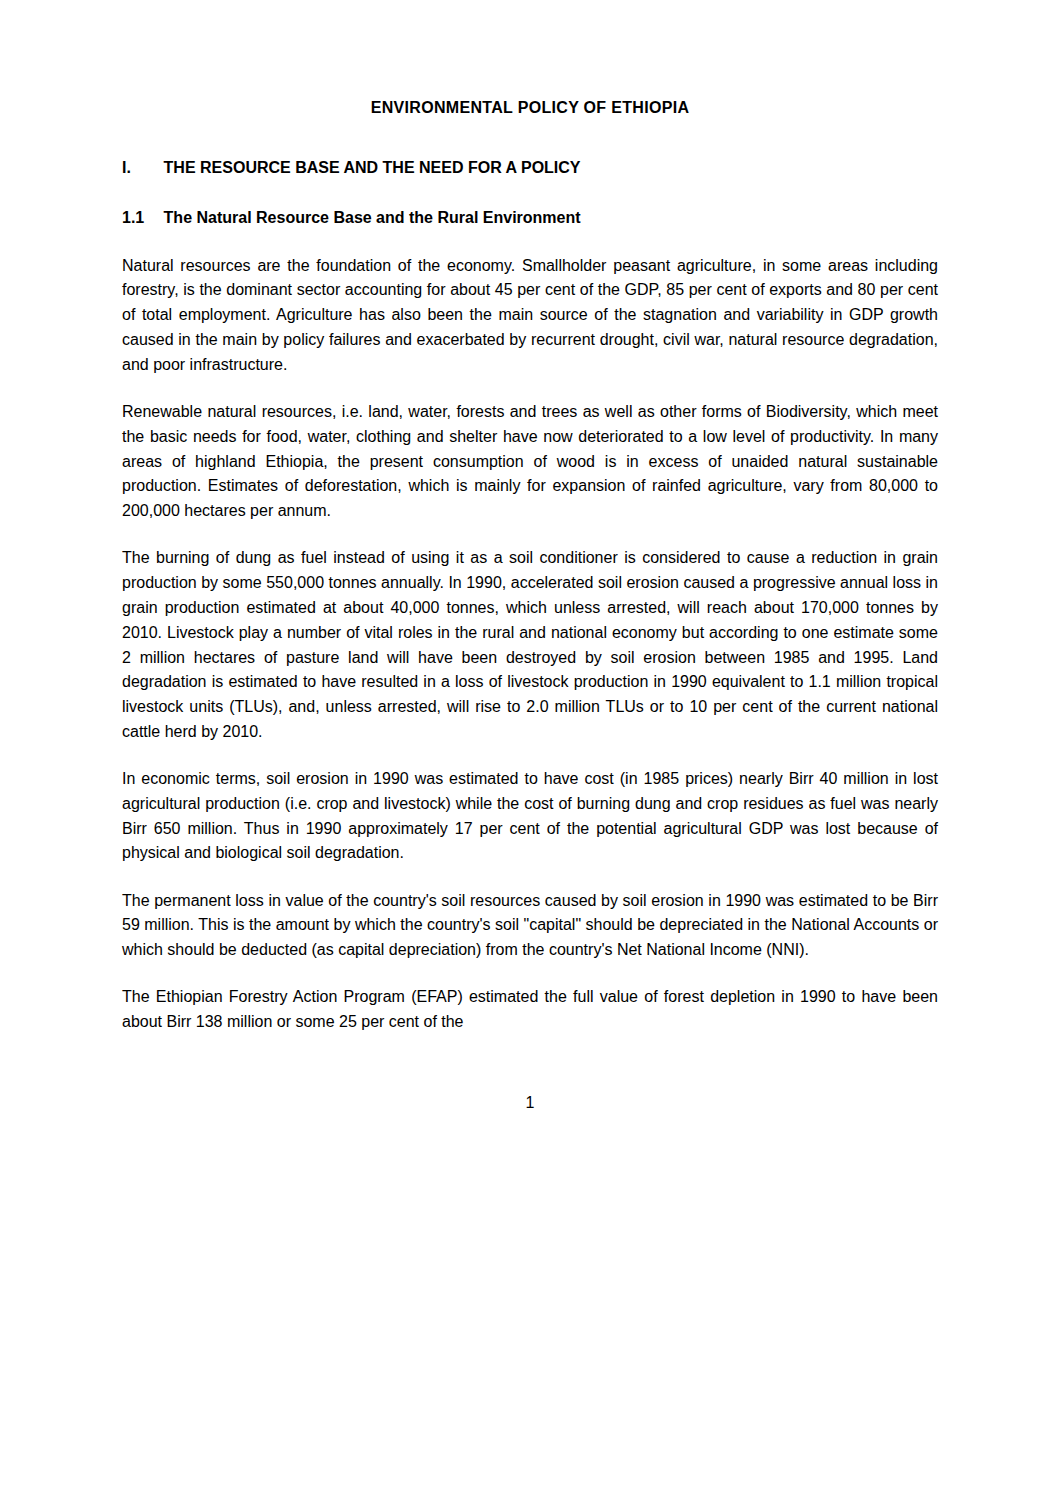ENVIRONMENTAL POLICY OF ETHIOPIA
I. THE RESOURCE BASE AND THE NEED FOR A POLICY
1.1 The Natural Resource Base and the Rural Environment
Natural resources are the foundation of the economy. Smallholder peasant agriculture, in some areas including forestry, is the dominant sector accounting for about 45 per cent of the GDP, 85 per cent of exports and 80 per cent of total employment. Agriculture has also been the main source of the stagnation and variability in GDP growth caused in the main by policy failures and exacerbated by recurrent drought, civil war, natural resource degradation, and poor infrastructure.
Renewable natural resources, i.e. land, water, forests and trees as well as other forms of Biodiversity, which meet the basic needs for food, water, clothing and shelter have now deteriorated to a low level of productivity. In many areas of highland Ethiopia, the present consumption of wood is in excess of unaided natural sustainable production. Estimates of deforestation, which is mainly for expansion of rainfed agriculture, vary from 80,000 to 200,000 hectares per annum.
The burning of dung as fuel instead of using it as a soil conditioner is considered to cause a reduction in grain production by some 550,000 tonnes annually. In 1990, accelerated soil erosion caused a progressive annual loss in grain production estimated at about 40,000 tonnes, which unless arrested, will reach about 170,000 tonnes by 2010. Livestock play a number of vital roles in the rural and national economy but according to one estimate some 2 million hectares of pasture land will have been destroyed by soil erosion between 1985 and 1995. Land degradation is estimated to have resulted in a loss of livestock production in 1990 equivalent to 1.1 million tropical livestock units (TLUs), and, unless arrested, will rise to 2.0 million TLUs or to 10 per cent of the current national cattle herd by 2010.
In economic terms, soil erosion in 1990 was estimated to have cost (in 1985 prices) nearly Birr 40 million in lost agricultural production (i.e. crop and livestock) while the cost of burning dung and crop residues as fuel was nearly Birr 650 million. Thus in 1990 approximately 17 per cent of the potential agricultural GDP was lost because of physical and biological soil degradation.
The permanent loss in value of the country's soil resources caused by soil erosion in 1990 was estimated to be Birr 59 million. This is the amount by which the country's soil "capital" should be depreciated in the National Accounts or which should be deducted (as capital depreciation) from the country's Net National Income (NNI).
The Ethiopian Forestry Action Program (EFAP) estimated the full value of forest depletion in 1990 to have been about Birr 138 million or some 25 per cent of the
1